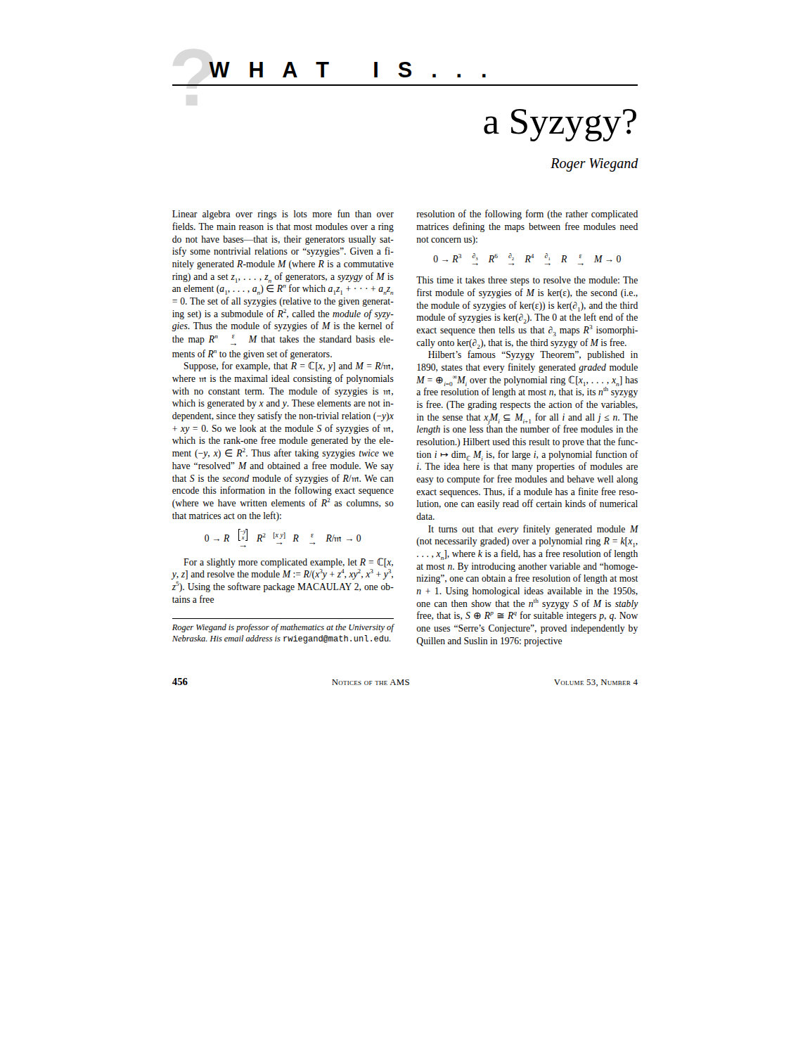?
W H A T I S . . .
a Syzygy?
Roger Wiegand
Linear algebra over rings is lots more fun than over fields. The main reason is that most modules over a ring do not have bases—that is, their generators usually satisfy some nontrivial relations or “syzygies”. Given a finitely generated R-module M (where R is a commutative ring) and a set z1, . . . , zn of generators, a syzygy of M is an element (a1, . . . , an) ∈ Rn for which a1z1 + · · · + anzn = 0. The set of all syzygies (relative to the given generating set) is a submodule of R2, called the module of syzygies. Thus the module of syzygies of M is the kernel of the map Rn ε→ M that takes the standard basis elements of Rn to the given set of generators.
Suppose, for example, that R = ℂ[x, y] and M = R/𝔪, where 𝔪 is the maximal ideal consisting of polynomials with no constant term. The module of syzygies is 𝔪, which is generated by x and y. These elements are not independent, since they satisfy the non-trivial relation (−y)x + xy = 0. So we look at the module S of syzygies of 𝔪, which is the rank-one free module generated by the element (−y, x) ∈ R2. Thus after taking syzygies twice we have “resolved” M and obtained a free module. We say that S is the second module of syzygies of R/𝔪. We can encode this information in the following exact sequence (where we have written elements of R2 as columns, so that matrices act on the left):
0 → R −y x→ R2 [x y]→ R ε→ R/𝔪 → 0
For a slightly more complicated example, let R = ℂ[x, y, z] and resolve the module M := R/(x3y + z4, xy2, x3 + y3, z5). Using the software package MACAULAY 2, one obtains a free
Roger Wiegand is professor of mathematics at the University of Nebraska. His email address is rwiegand@math.unl.edu.
resolution of the following form (the rather complicated matrices defining the maps between free modules need not concern us):
0 → R3 ∂3→ R6 ∂2→ R4 ∂1→ R ε→ M → 0
This time it takes three steps to resolve the module: The first module of syzygies of M is ker(ε), the second (i.e., the module of syzygies of ker(ε)) is ker(∂1), and the third module of syzygies is ker(∂2). The 0 at the left end of the exact sequence then tells us that ∂3 maps R3 isomorphically onto ker(∂2), that is, the third syzygy of M is free.
Hilbert’s famous “Syzygy Theorem”, published in 1890, states that every finitely generated graded module M = ⊕i=0∞Mi over the polynomial ring ℂ[x1, . . . , xn] has a free resolution of length at most n, that is, its nth syzygy is free. (The grading respects the action of the variables, in the sense that xjMi ⊆ Mi+1 for all i and all j ≤ n. The length is one less than the number of free modules in the resolution.) Hilbert used this result to prove that the function i ↦ dimℂ Mi is, for large i, a polynomial function of i. The idea here is that many properties of modules are easy to compute for free modules and behave well along exact sequences. Thus, if a module has a finite free resolution, one can easily read off certain kinds of numerical data.
It turns out that every finitely generated module M (not necessarily graded) over a polynomial ring R = k[x1, . . . , xn], where k is a field, has a free resolution of length at most n. By introducing another variable and “homogenizing”, one can obtain a free resolution of length at most n + 1. Using homological ideas available in the 1950s, one can then show that the nth syzygy S of M is stably free, that is, S ⊕ Rp ≅ Rq for suitable integers p, q. Now one uses “Serre’s Conjecture”, proved independently by Quillen and Suslin in 1976: projective
456
Notices of the AMS
Volume 53, Number 4